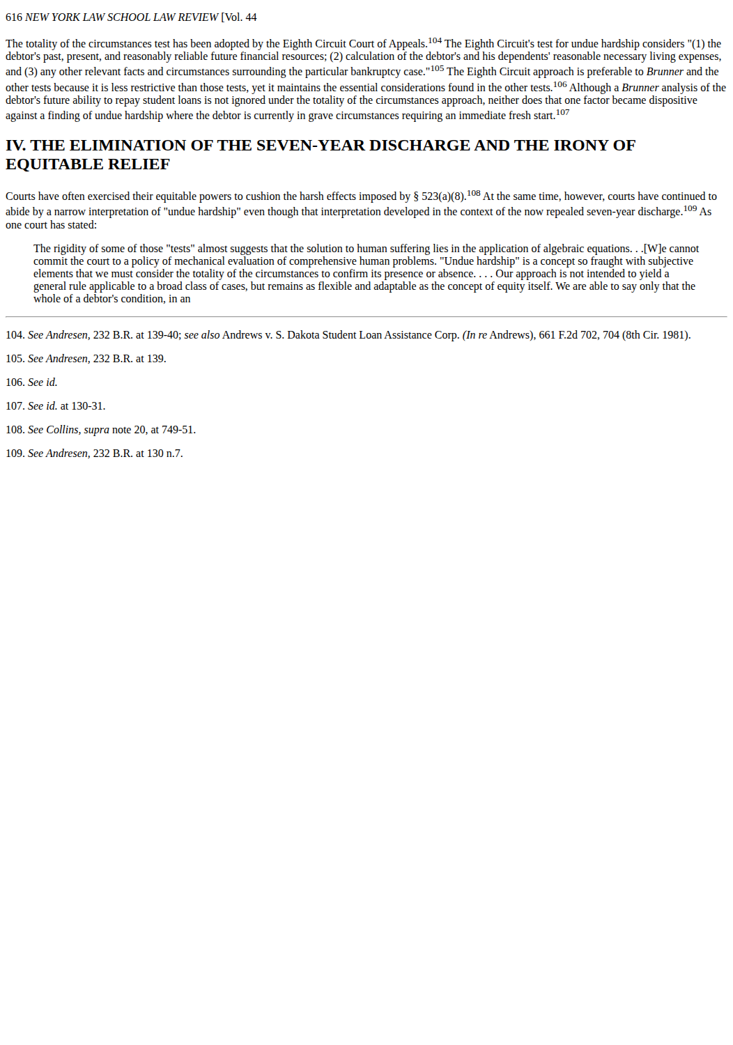616 NEW YORK LAW SCHOOL LAW REVIEW [Vol. 44
The totality of the circumstances test has been adopted by the Eighth Circuit Court of Appeals.104 The Eighth Circuit's test for undue hardship considers "(1) the debtor's past, present, and reasonably reliable future financial resources; (2) calculation of the debtor's and his dependents' reasonable necessary living expenses, and (3) any other relevant facts and circumstances surrounding the particular bankruptcy case."105 The Eighth Circuit approach is preferable to Brunner and the other tests because it is less restrictive than those tests, yet it maintains the essential considerations found in the other tests.106 Although a Brunner analysis of the debtor's future ability to repay student loans is not ignored under the totality of the circumstances approach, neither does that one factor became dispositive against a finding of undue hardship where the debtor is currently in grave circumstances requiring an immediate fresh start.107
IV. THE ELIMINATION OF THE SEVEN-YEAR DISCHARGE AND THE IRONY OF EQUITABLE RELIEF
Courts have often exercised their equitable powers to cushion the harsh effects imposed by § 523(a)(8).108 At the same time, however, courts have continued to abide by a narrow interpretation of "undue hardship" even though that interpretation developed in the context of the now repealed seven-year discharge.109 As one court has stated:
The rigidity of some of those "tests" almost suggests that the solution to human suffering lies in the application of algebraic equations. . .[W]e cannot commit the court to a policy of mechanical evaluation of comprehensive human problems. "Undue hardship" is a concept so fraught with subjective elements that we must consider the totality of the circumstances to confirm its presence or absence. . . . Our approach is not intended to yield a general rule applicable to a broad class of cases, but remains as flexible and adaptable as the concept of equity itself. We are able to say only that the whole of a debtor's condition, in an
104. See Andresen, 232 B.R. at 139-40; see also Andrews v. S. Dakota Student Loan Assistance Corp. (In re Andrews), 661 F.2d 702, 704 (8th Cir. 1981).
105. See Andresen, 232 B.R. at 139.
106. See id.
107. See id. at 130-31.
108. See Collins, supra note 20, at 749-51.
109. See Andresen, 232 B.R. at 130 n.7.